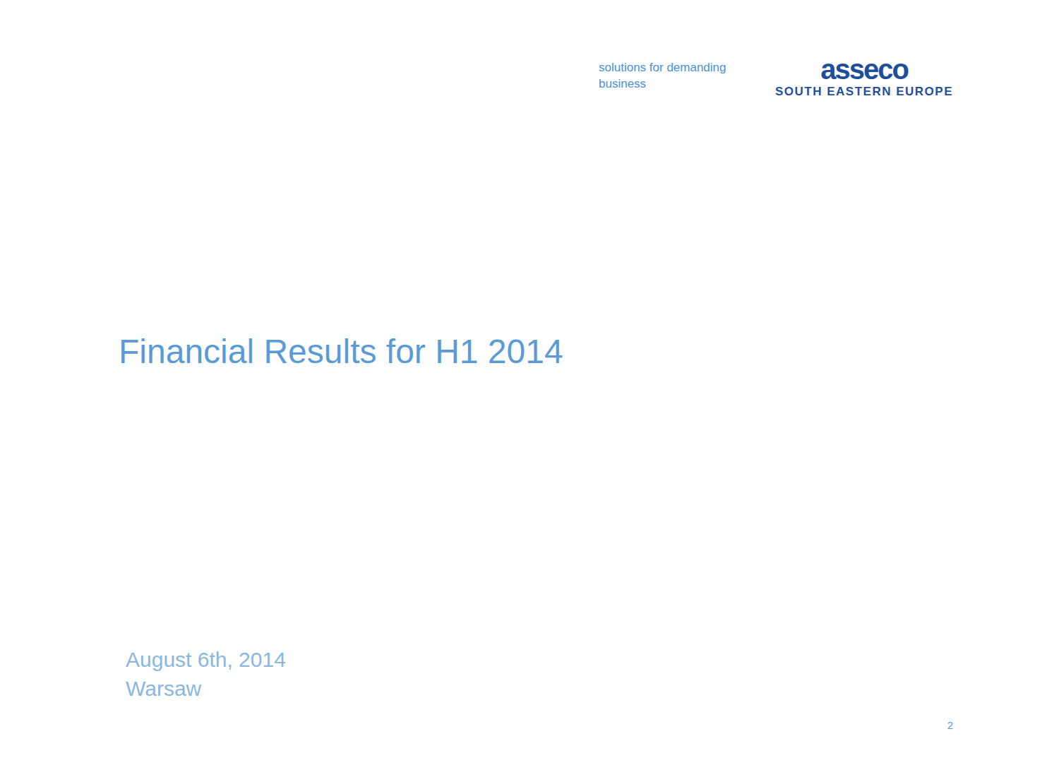solutions for demanding
business
asseco
SOUTH EASTERN EUROPE
Financial Results for H1 2014
August 6th, 2014
Warsaw
2